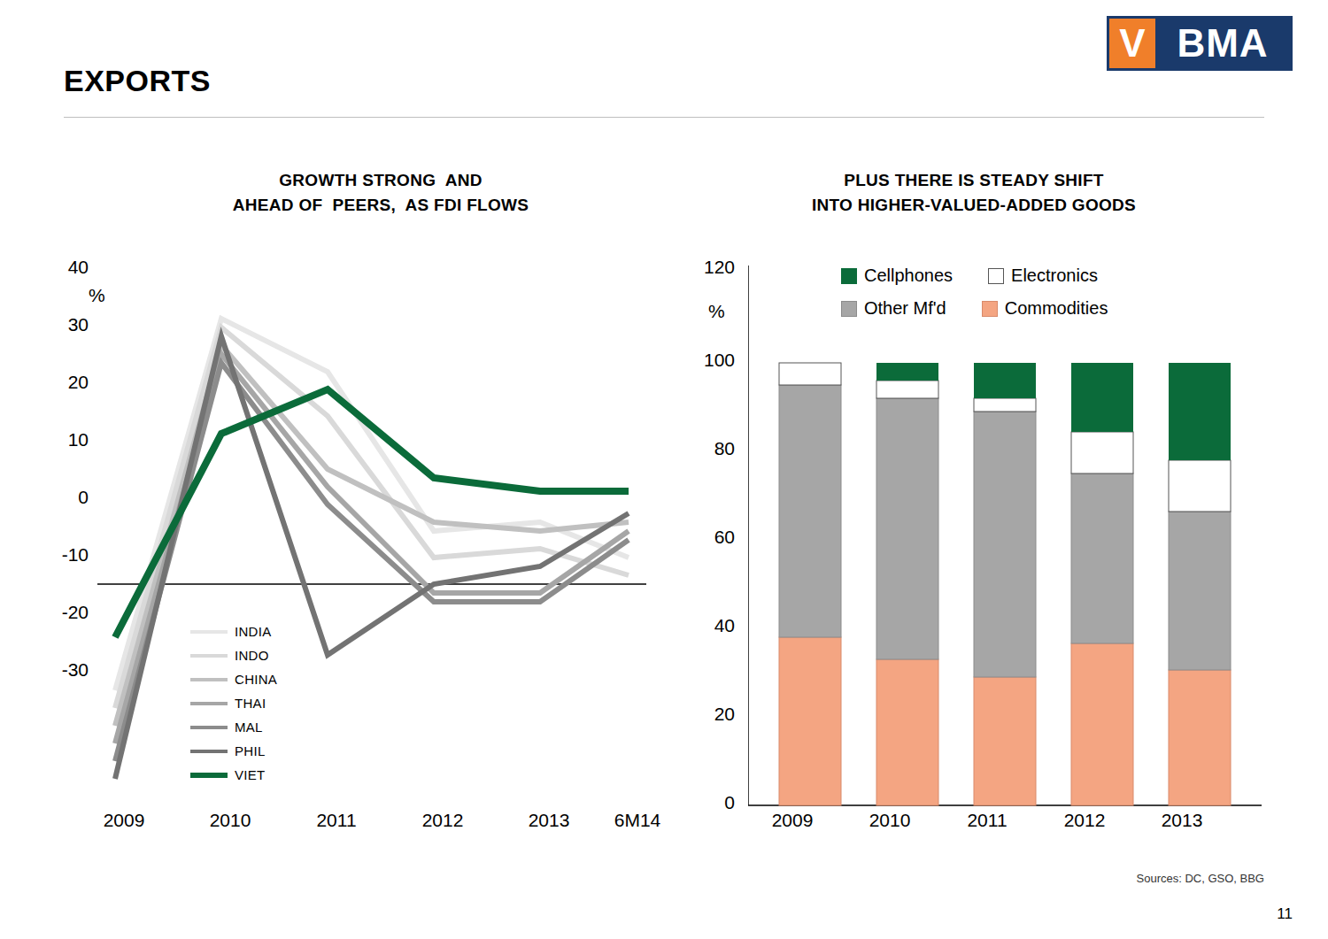V
BMA
EXPORTS
GROWTH STRONG AND
AHEAD OF PEERS, AS FDI FLOWS
PLUS THERE IS STEADY SHIFT
INTO HIGHER-VALUED-ADDED GOODS
40
%
30
20
10
0
-10
-20
-30
INDIA
INDO
CHINA
THAI
MAL
PHIL
VIET
2009
2010
2011
2012
2013
6M14
120
%
100
80
60
40
20
0
Cellphones
Electronics
Other Mf'd
Commodities
2009
2010
2011
2012
2013
Sources: DC, GSO, BBG
11